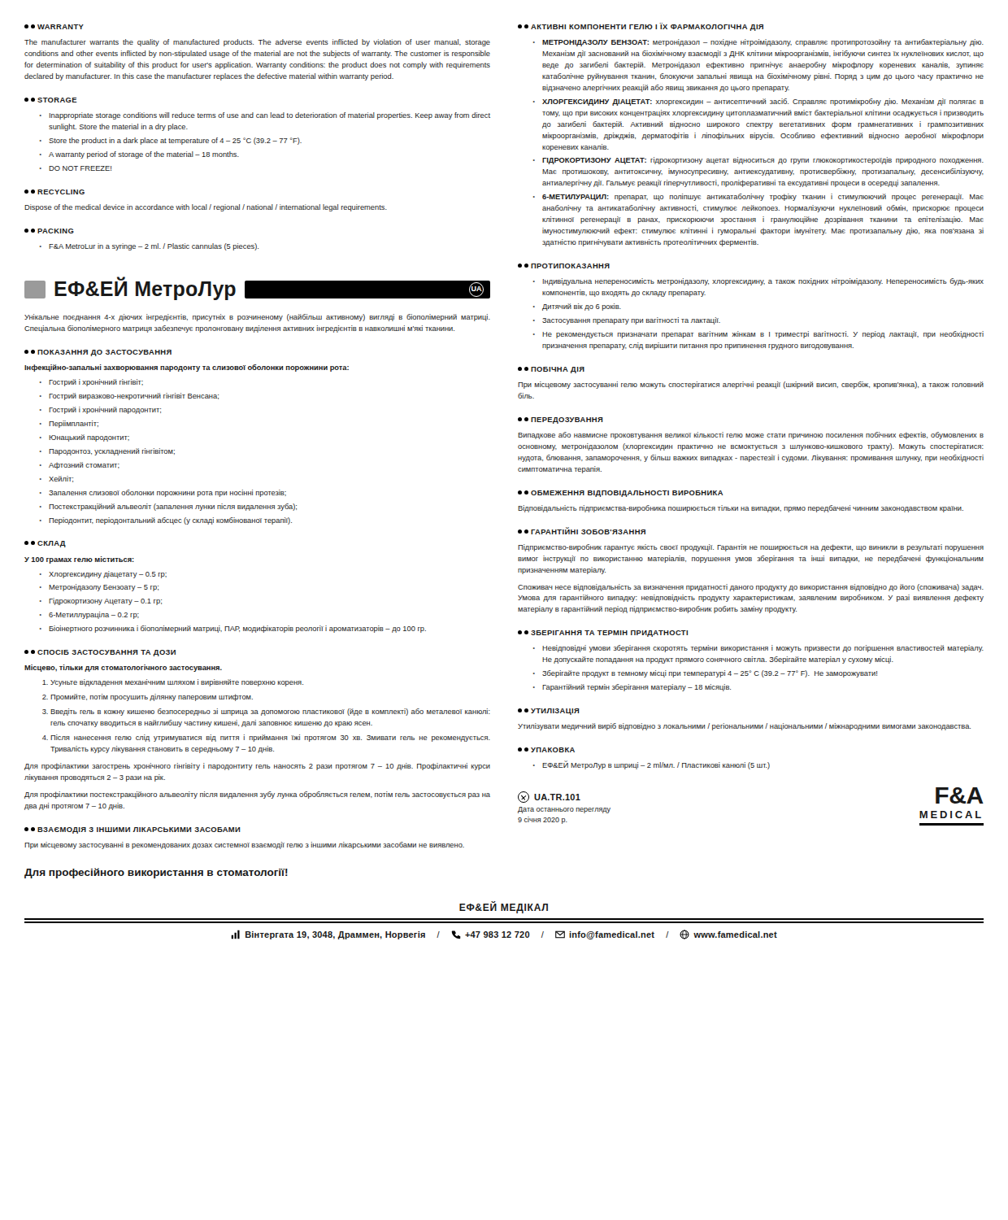Warranty
The manufacturer warrants the quality of manufactured products. The adverse events inflicted by violation of user manual, storage conditions and other events inflicted by non-stipulated usage of the material are not the subjects of warranty. The customer is responsible for determination of suitability of this product for user's application. Warranty conditions: the product does not comply with requirements declared by manufacturer. In this case the manufacturer replaces the defective material within warranty period.
Storage
Inappropriate storage conditions will reduce terms of use and can lead to deterioration of material properties. Keep away from direct sunlight. Store the material in a dry place.
Store the product in a dark place at temperature of 4 – 25 °C (39.2 – 77 °F).
A warranty period of storage of the material – 18 months.
DO NOT FREEZE!
Recycling
Dispose of the medical device in accordance with local / regional / national / international legal requirements.
Packing
F&A MetroLur in a syringe – 2 ml. / Plastic cannulas (5 pieces).
ЕФ&ЕЙ МетроЛур UA
Унікальне поєднання 4-х діючих інгредієнтів, присутніх в розчиненому (найбільш активному) вигляді в біополімерний матриці. Спеціальна біополімерного матриця забезпечує пролонговану виділення активних інгредієнтів в навколишні м'які тканини.
Показання до застосування
Інфекційно-запальні захворювання пародонту та слизової оболонки порожнини рота:
Гострий і хронічний гінгівіт;
Гострий виразково-некротичний гінгівіт Венсана;
Гострий і хронічний пародонтит;
Періімплантіт;
Юнацький пародонтит;
Пародонтоз, ускладнений гінгівітом;
Афтозний стоматит;
Хейліт;
Запалення слизової оболонки порожнини рота при носінні протезів;
Постекстракційний альвеоліт (запалення лунки після видалення зуба);
Періодонтит, періодонтальний абсцес (у складі комбінованої терапії).
Склад
У 100 грамах гелю міститься:
Хлоргексидину діацетату – 0.5 гр;
Метронідазолу Бензоату – 5 гр;
Гідрокортизону Ацетату – 0.1 гр;
6-Метиллураціла – 0.2 гр;
Біоінертного розчинника і біополімерний матриці, ПАР, модифікаторів реології і ароматизаторів – до 100 гр.
Спосіб застосування та дози
Місцево, тільки для стоматологічного застосування.
Усуньте відкладення механічним шляхом і вирівняйте поверхню кореня.
Промийте, потім просушить ділянку паперовим штифтом.
Введіть гель в кожну кишеню безпосередньо зі шприца за допомогою пластикової (йде в комплекті) або металевої канюлі: гель спочатку вводиться в найглибшу частину кишені, далі заповнює кишеню до краю ясен.
Після нанесення гелю слід утримуватися від пиття і приймання їжі протягом 30 хв. Змивати гель не рекомендується. Тривалість курсу лікування становить в середньому 7 – 10 днів.
Для профілактики загострень хронічного гінгівіту і пародонтиту гель наносять 2 рази протягом 7 – 10 днів. Профілактичні курси лікування проводяться 2 – 3 рази на рік.
Для профілактики постекстракційного альвеоліту після видалення зубу лунка обробляється гелем, потім гель застосовується раз на два дні протягом 7 – 10 днів.
Взаємодія з іншими лікарськими засобами
При місцевому застосуванні в рекомендованих дозах системної взаємодії гелю з іншими лікарськими засобами не виявлено.
Для професійного використання в стоматології!
Активні компоненти гелю і їх фармакологічна дія
МЕТРОНІДАЗОЛУ БЕНЗОАТ: метронідазол – похідне нітроімідазолу, справляє протипротозойну та антибактеріальну дію. Механізм дії заснований на біохімічному взаємодії з ДНК клітини мікроорганізмів, інгібуючи синтез їх нуклеїнових кислот, що веде до загибелі бактерій. Метронідазол ефективно пригнічує анаеробну мікрофлору кореневих каналів, зупиняє катаболічне руйнування тканин, блокуючи запальні явища на біохімічному рівні. Поряд з цим до цього часу практично не відзначено алергічних реакцій або явищ звикання до цього препарату.
ХЛОРГЕКСИДИНУ ДІАЦЕТАТ: хлоргексидин – антисептичний засіб. Справляє протимікробну дію. Механізм дії полягає в тому, що при високих концентраціях хлоргексидину цитоплазматичний вміст бактеріальної клітини осаджується і призводить до загибелі бактерій. Активний відносно широкого спектру вегетативних форм грамнегативних і грампозитивних мікроорганізмів, дріжджів, дерматофітів і ліпофільних вірусів. Особливо ефективний відносно аеробної мікрофлори кореневих каналів.
ГІДРОКОРТИЗОНУ АЦЕТАТ: гідрокортизону ацетат відноситься до групи глюкокортикостероїдів природного походження. Має протишокову, антитоксичну, імуносупресивну, антиексудативну, протисвербіжну, протизапальну, десенсибілізуючу, антиалергічну дії. Гальмує реакції гіперчутливості, проліферативні та ексудативні процеси в осередці запалення.
6-МЕТИЛУРАЦИЛ: препарат, що поліпшує антикатаболічну трофіку тканин і стимулюючий процес регенерації. Має анаболічну та антикатаболічну активності, стимулює лейкопоез. Нормалізуючи нуклеїновий обмін, прискорює процеси клітинної регенерації в ранах, прискорюючи зростання і гранулюційне дозрівання тканини та епітелізацію. Має імуностимулюючий ефект: стимулює клітинні і гуморальні фактори імунітету. Має протизапальну дію, яка пов'язана зі здатністю пригнічувати активність протеолітичних ферментів.
Протипоказання
Індивідуальна непереносимість метронідазолу, хлоргексидину, а також похідних нітроімідазолу. Непереносимість будь-яких компонентів, що входять до складу препарату.
Дитячий вік до 6 років.
Застосування препарату при вагітності та лактації.
Не рекомендується призначати препарат вагітним жінкам в I триместрі вагітності. У період лактації, при необхідності призначення препарату, слід вирішити питання про припинення грудного вигодовування.
Побічна дія
При місцевому застосуванні гелю можуть спостерігатися алергічні реакції (шкірний висип, свербіж, кропив'янка), а також головний біль.
Передозування
Випадкове або навмисне проковтування великої кількості гелю може стати причиною посилення побічних ефектів, обумовлених в основному, метронідазолом (хлоргексидин практично не всмоктується з шлунково-кишкового тракту). Можуть спостерігатися: нудота, блювання, запаморочення, у більш важких випадках - парестезії і судоми. Лікування: промивання шлунку, при необхідності симптоматична терапія.
Обмеження відповідальності виробника
Відповідальність підприємства-виробника поширюється тільки на випадки, прямо передбачені чинним законодавством країни.
Гарантійні зобов'язання
Підприємство-виробник гарантує якість своєї продукції. Гарантія не поширюється на дефекти, що виникли в результаті порушення вимог інструкції по використанню матеріалів, порушення умов зберігання та інші випадки, не передбачені функціональним призначенням матеріалу.
Споживач несе відповідальність за визначення придатності даного продукту до використання відповідно до його (споживача) задач. Умова для гарантійного випадку: невідповідність продукту характеристикам, заявленим виробником. У разі виявлення дефекту матеріалу в гарантійний період підприємство-виробник робить заміну продукту.
Зберігання та термін придатності
Невідповідні умови зберігання скоротять терміни використання і можуть призвести до погіршення властивостей матеріалу. Не допускайте попадання на продукт прямого сонячного світла. Зберігайте матеріал у сухому місці.
Зберігайте продукт в темному місці при температурі 4 – 25° C (39.2 – 77° F). Не заморожувати!
Гарантійний термін зберігання матеріалу – 18 місяців.
Утилізація
Утилізувати медичний виріб відповідно з локальними / регіональними / національними / міжнародними вимогами законодавства.
Упаковка
ЕФ&ЕЙ МетроЛур в шприці – 2 ml/мл. / Пластикові канюлі (5 шт.)
UA.TR.101
Дата останнього перегляду
9 січня 2020 р.
F&A
MEDICAL
ЕФ&ЕЙ МЕДІКАЛ
Вінтергата 19, 3048, Драммен, Норвегія / +47 983 12 720 / info@famedical.net / www.famedical.net